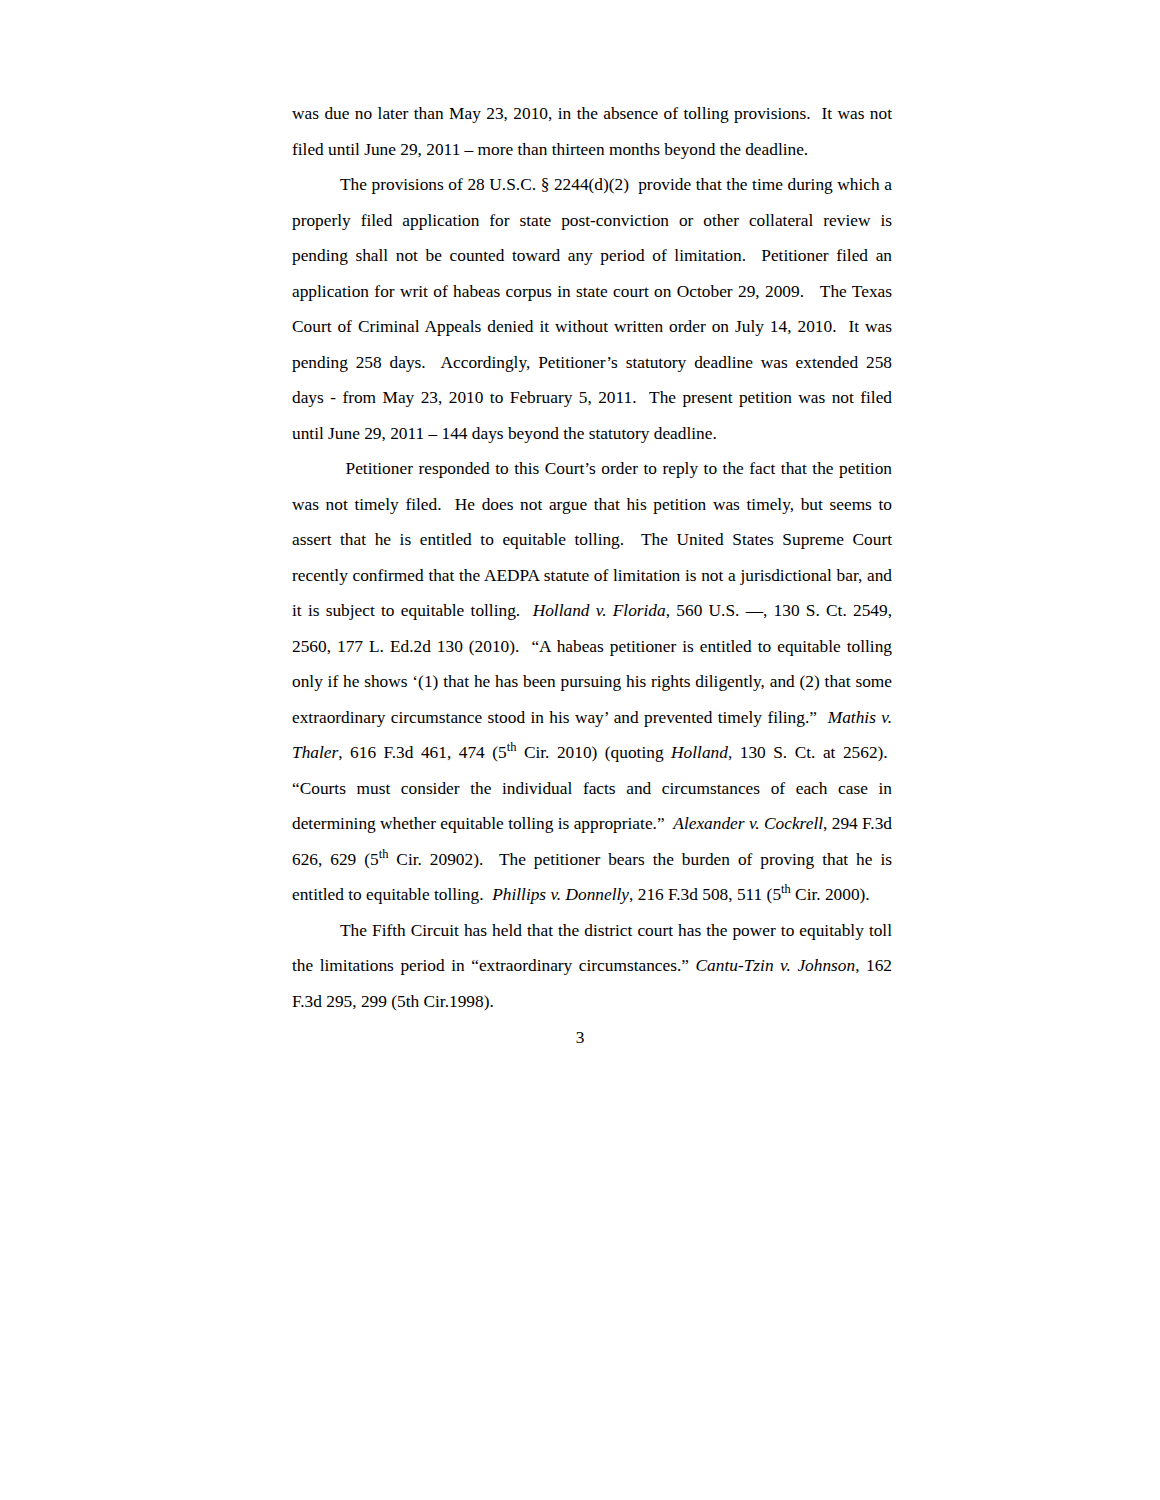was due no later than May 23, 2010, in the absence of tolling provisions. It was not filed until June 29, 2011 – more than thirteen months beyond the deadline.
The provisions of 28 U.S.C. § 2244(d)(2) provide that the time during which a properly filed application for state post-conviction or other collateral review is pending shall not be counted toward any period of limitation. Petitioner filed an application for writ of habeas corpus in state court on October 29, 2009. The Texas Court of Criminal Appeals denied it without written order on July 14, 2010. It was pending 258 days. Accordingly, Petitioner’s statutory deadline was extended 258 days - from May 23, 2010 to February 5, 2011. The present petition was not filed until June 29, 2011 – 144 days beyond the statutory deadline.
Petitioner responded to this Court’s order to reply to the fact that the petition was not timely filed. He does not argue that his petition was timely, but seems to assert that he is entitled to equitable tolling. The United States Supreme Court recently confirmed that the AEDPA statute of limitation is not a jurisdictional bar, and it is subject to equitable tolling. Holland v. Florida, 560 U.S. —, 130 S. Ct. 2549, 2560, 177 L. Ed.2d 130 (2010). “A habeas petitioner is entitled to equitable tolling only if he shows ‘(1) that he has been pursuing his rights diligently, and (2) that some extraordinary circumstance stood in his way’ and prevented timely filing.” Mathis v. Thaler, 616 F.3d 461, 474 (5th Cir. 2010) (quoting Holland, 130 S. Ct. at 2562). “Courts must consider the individual facts and circumstances of each case in determining whether equitable tolling is appropriate.” Alexander v. Cockrell, 294 F.3d 626, 629 (5th Cir. 20902). The petitioner bears the burden of proving that he is entitled to equitable tolling. Phillips v. Donnelly, 216 F.3d 508, 511 (5th Cir. 2000).
The Fifth Circuit has held that the district court has the power to equitably toll the limitations period in “extraordinary circumstances.” Cantu-Tzin v. Johnson, 162 F.3d 295, 299 (5th Cir.1998).
3